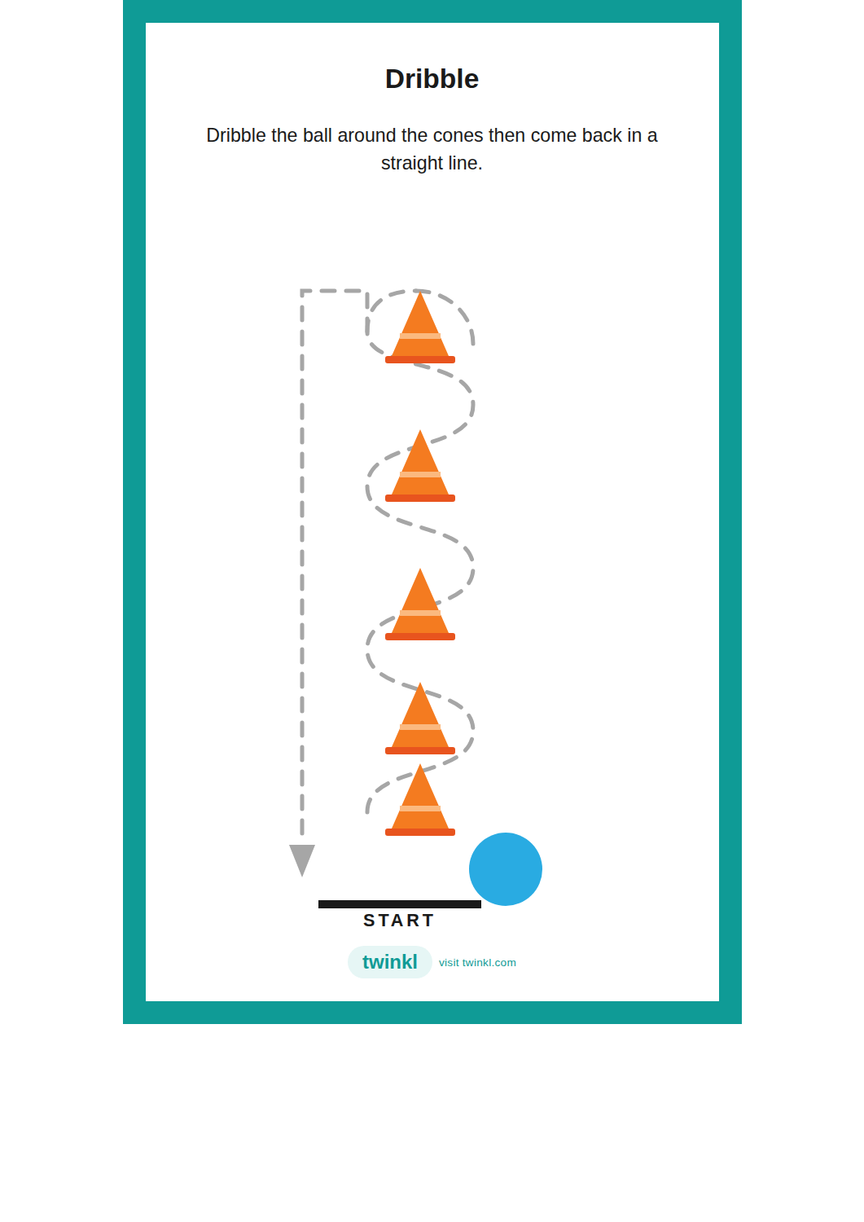Dribble
Dribble the ball around the cones then come back in a straight line.
START
twinkl visit twinkl.com